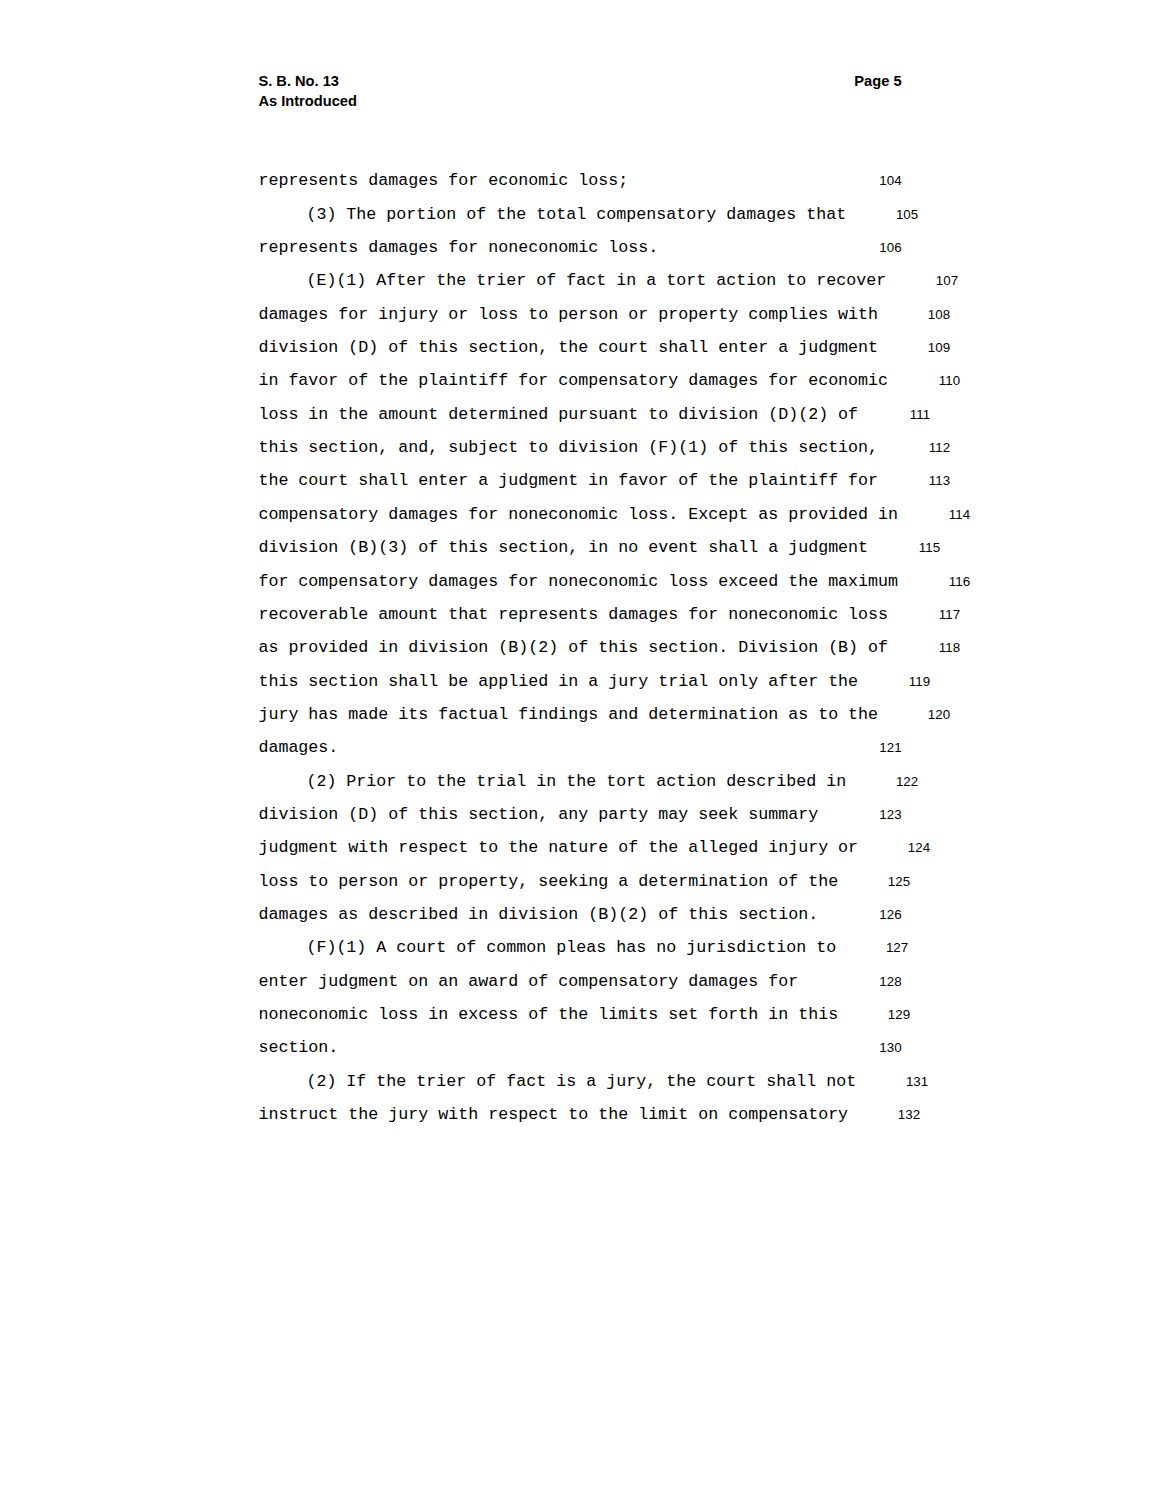S. B. No. 13
As Introduced
Page 5
represents damages for economic loss; 104
(3) The portion of the total compensatory damages that 105
represents damages for noneconomic loss. 106
(E)(1) After the trier of fact in a tort action to recover 107
damages for injury or loss to person or property complies with 108
division (D) of this section, the court shall enter a judgment 109
in favor of the plaintiff for compensatory damages for economic 110
loss in the amount determined pursuant to division (D)(2) of 111
this section, and, subject to division (F)(1) of this section, 112
the court shall enter a judgment in favor of the plaintiff for 113
compensatory damages for noneconomic loss. Except as provided in 114
division (B)(3) of this section, in no event shall a judgment 115
for compensatory damages for noneconomic loss exceed the maximum 116
recoverable amount that represents damages for noneconomic loss 117
as provided in division (B)(2) of this section. Division (B) of 118
this section shall be applied in a jury trial only after the 119
jury has made its factual findings and determination as to the 120
damages. 121
(2) Prior to the trial in the tort action described in 122
division (D) of this section, any party may seek summary 123
judgment with respect to the nature of the alleged injury or 124
loss to person or property, seeking a determination of the 125
damages as described in division (B)(2) of this section. 126
(F)(1) A court of common pleas has no jurisdiction to 127
enter judgment on an award of compensatory damages for 128
noneconomic loss in excess of the limits set forth in this 129
section. 130
(2) If the trier of fact is a jury, the court shall not 131
instruct the jury with respect to the limit on compensatory 132